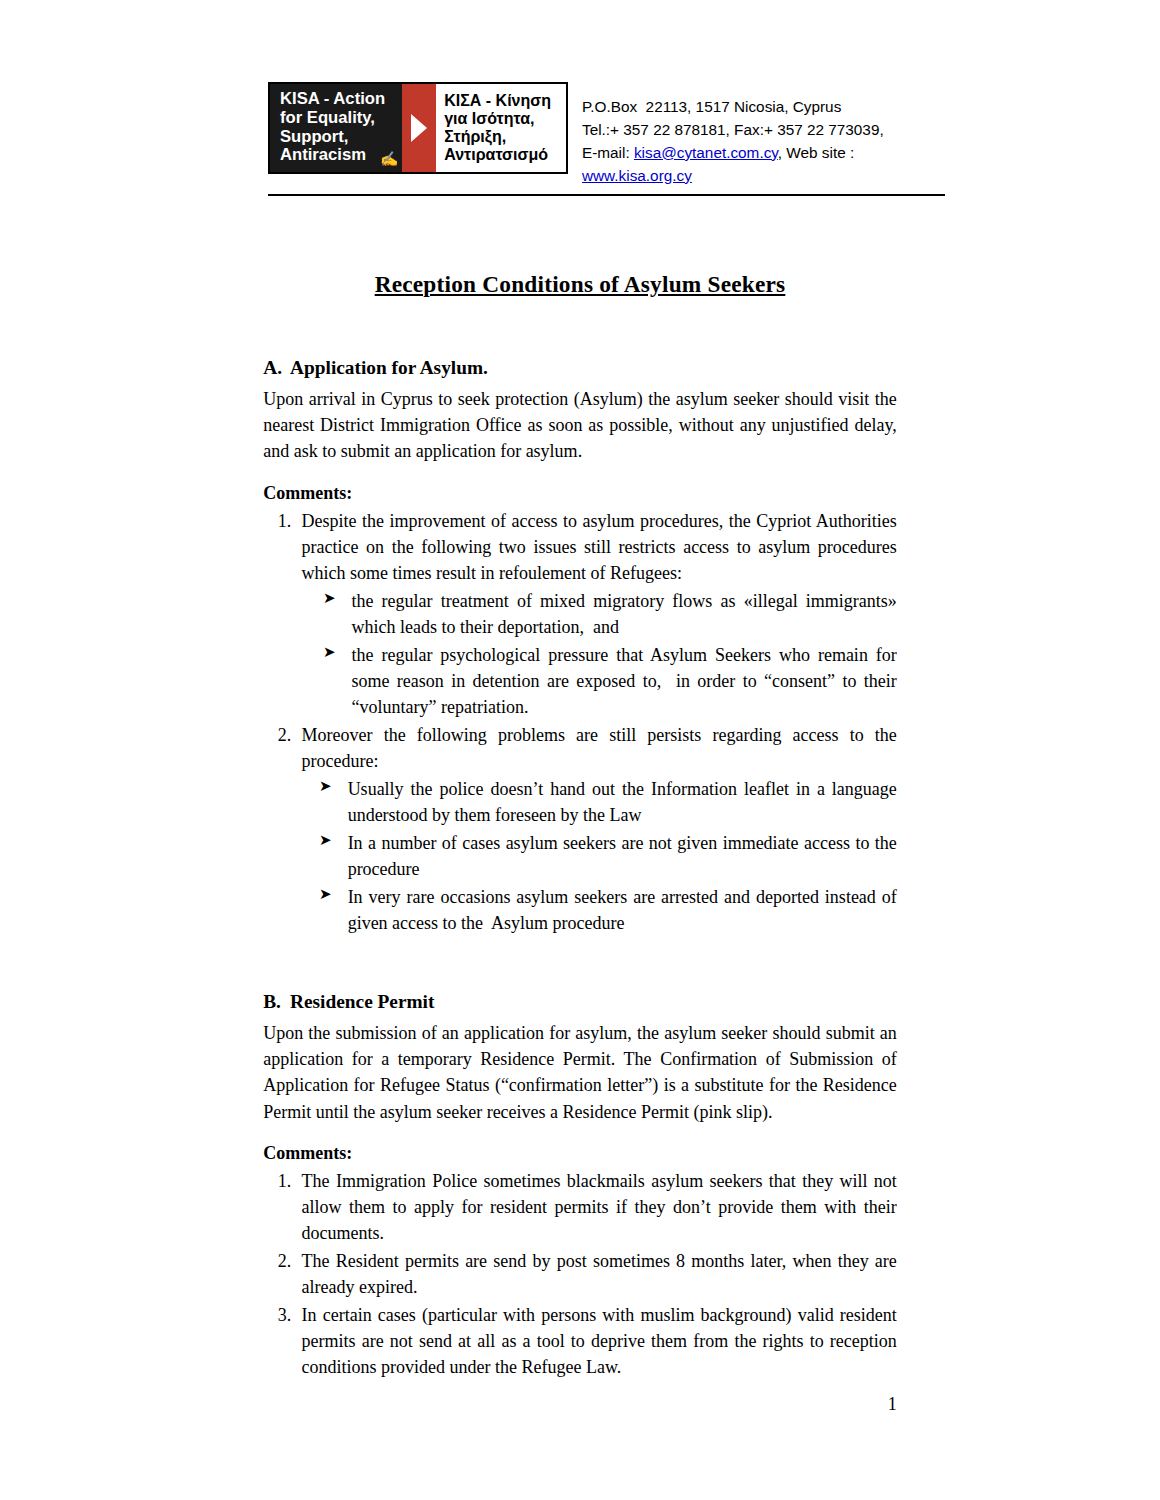KISA - Action
for Equality,
Support,
Antiracism
✍
ΚΙΣΑ - Κίνηση
για Ισότητα,
Στήριξη,
Αντιρατσισμό
P.O.Box 22113, 1517 Nicosia, Cyprus
Tel.:+ 357 22 878181, Fax:+ 357 22 773039,
E-mail: kisa@cytanet.com.cy, Web site : www.kisa.org.cy
Reception Conditions of Asylum Seekers
A. Application for Asylum.
Upon arrival in Cyprus to seek protection (Asylum) the asylum seeker should visit the nearest District Immigration Office as soon as possible, without any unjustified delay, and ask to submit an application for asylum.
Comments:
Despite the improvement of access to asylum procedures, the Cypriot Authorities practice on the following two issues still restricts access to asylum procedures which some times result in refoulement of Refugees:
the regular treatment of mixed migratory flows as «illegal immigrants» which leads to their deportation, and
the regular psychological pressure that Asylum Seekers who remain for some reason in detention are exposed to, in order to “consent” to their “voluntary” repatriation.
Moreover the following problems are still persists regarding access to the procedure:
Usually the police doesn’t hand out the Information leaflet in a language understood by them foreseen by the Law
In a number of cases asylum seekers are not given immediate access to the procedure
In very rare occasions asylum seekers are arrested and deported instead of given access to the Asylum procedure
B. Residence Permit
Upon the submission of an application for asylum, the asylum seeker should submit an application for a temporary Residence Permit. The Confirmation of Submission of Application for Refugee Status (“confirmation letter”) is a substitute for the Residence Permit until the asylum seeker receives a Residence Permit (pink slip).
Comments:
The Immigration Police sometimes blackmails asylum seekers that they will not allow them to apply for resident permits if they don’t provide them with their documents.
The Resident permits are send by post sometimes 8 months later, when they are already expired.
In certain cases (particular with persons with muslim background) valid resident permits are not send at all as a tool to deprive them from the rights to reception conditions provided under the Refugee Law.
1